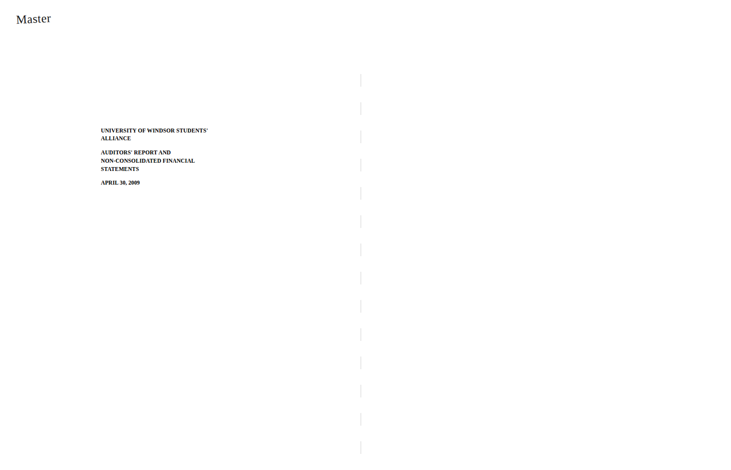Master
UNIVERSITY OF WINDSOR STUDENTS'
ALLIANCE
AUDITORS' REPORT AND
NON-CONSOLIDATED FINANCIAL
STATEMENTS
APRIL 30, 2009